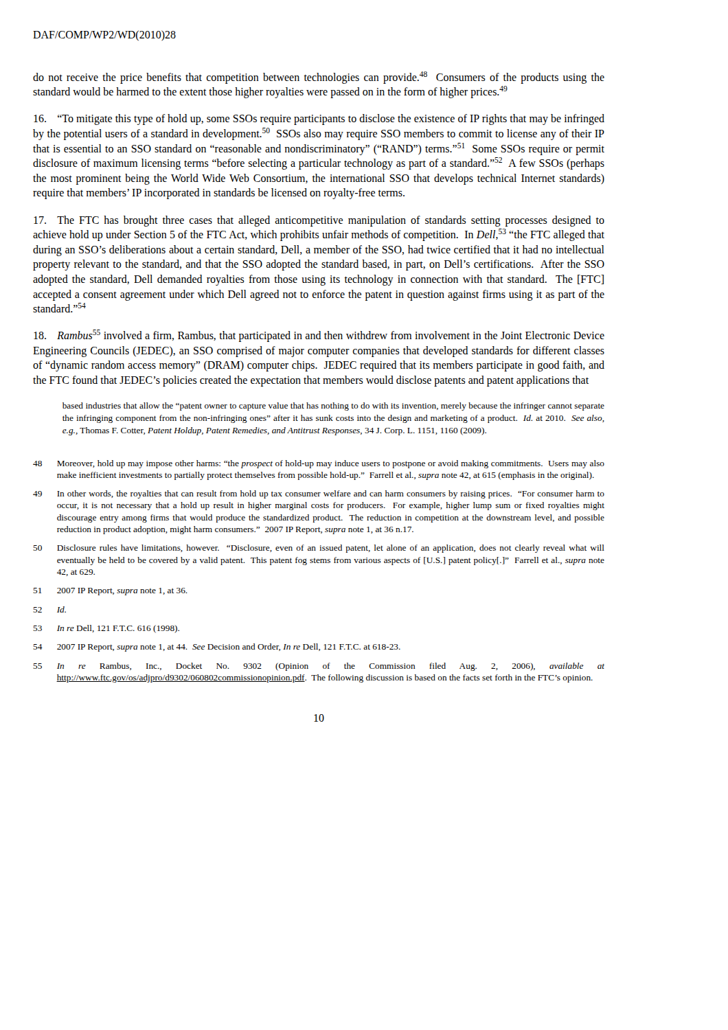DAF/COMP/WP2/WD(2010)28
do not receive the price benefits that competition between technologies can provide.48 Consumers of the products using the standard would be harmed to the extent those higher royalties were passed on in the form of higher prices.49
16.“To mitigate this type of hold up, some SSOs require participants to disclose the existence of IP rights that may be infringed by the potential users of a standard in development.50 SSOs also may require SSO members to commit to license any of their IP that is essential to an SSO standard on “reasonable and nondiscriminatory” (“RAND”) terms.”51 Some SSOs require or permit disclosure of maximum licensing terms “before selecting a particular technology as part of a standard.”52 A few SSOs (perhaps the most prominent being the World Wide Web Consortium, the international SSO that develops technical Internet standards) require that members’ IP incorporated in standards be licensed on royalty-free terms.
17. The FTC has brought three cases that alleged anticompetitive manipulation of standards setting processes designed to achieve hold up under Section 5 of the FTC Act, which prohibits unfair methods of competition. In Dell,53 “the FTC alleged that during an SSO’s deliberations about a certain standard, Dell, a member of the SSO, had twice certified that it had no intellectual property relevant to the standard, and that the SSO adopted the standard based, in part, on Dell’s certifications. After the SSO adopted the standard, Dell demanded royalties from those using its technology in connection with that standard. The [FTC] accepted a consent agreement under which Dell agreed not to enforce the patent in question against firms using it as part of the standard.”54
18. Rambus55 involved a firm, Rambus, that participated in and then withdrew from involvement in the Joint Electronic Device Engineering Councils (JEDEC), an SSO comprised of major computer companies that developed standards for different classes of “dynamic random access memory” (DRAM) computer chips. JEDEC required that its members participate in good faith, and the FTC found that JEDEC’s policies created the expectation that members would disclose patents and patent applications that
based industries that allow the “patent owner to capture value that has nothing to do with its invention, merely because the infringer cannot separate the infringing component from the non-infringing ones” after it has sunk costs into the design and marketing of a product. Id. at 2010. See also, e.g., Thomas F. Cotter, Patent Holdup, Patent Remedies, and Antitrust Responses, 34 J. Corp. L. 1151, 1160 (2009).
48
Moreover, hold up may impose other harms: “the prospect of hold-up may induce users to postpone or avoid making commitments. Users may also make inefficient investments to partially protect themselves from possible hold-up.” Farrell et al., supra note 42, at 615 (emphasis in the original).
49
In other words, the royalties that can result from hold up tax consumer welfare and can harm consumers by raising prices. “For consumer harm to occur, it is not necessary that a hold up result in higher marginal costs for producers. For example, higher lump sum or fixed royalties might discourage entry among firms that would produce the standardized product. The reduction in competition at the downstream level, and possible reduction in product adoption, might harm consumers.” 2007 IP Report, supra note 1, at 36 n.17.
50
Disclosure rules have limitations, however. “Disclosure, even of an issued patent, let alone of an application, does not clearly reveal what will eventually be held to be covered by a valid patent. This patent fog stems from various aspects of [U.S.] patent policy[.]” Farrell et al., supra note 42, at 629.
51
2007 IP Report, supra note 1, at 36.
52
Id.
53
In re Dell, 121 F.T.C. 616 (1998).
54
2007 IP Report, supra note 1, at 44. See Decision and Order, In re Dell, 121 F.T.C. at 618-23.
55
In re Rambus, Inc., Docket No. 9302 (Opinion of the Commission filed Aug. 2, 2006), available at http://www.ftc.gov/os/adjpro/d9302/060802commissionopinion.pdf. The following discussion is based on the facts set forth in the FTC’s opinion.
10